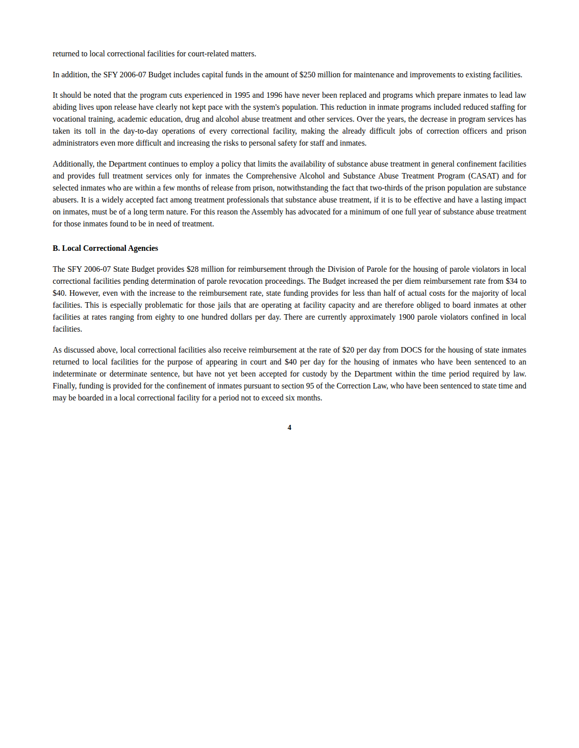returned to local correctional facilities for court-related matters.
In addition, the SFY 2006-07 Budget includes capital funds in the amount of $250 million for maintenance and improvements to existing facilities.
It should be noted that the program cuts experienced in 1995 and 1996 have never been replaced and programs which prepare inmates to lead law abiding lives upon release have clearly not kept pace with the system's population. This reduction in inmate programs included reduced staffing for vocational training, academic education, drug and alcohol abuse treatment and other services. Over the years, the decrease in program services has taken its toll in the day-to-day operations of every correctional facility, making the already difficult jobs of correction officers and prison administrators even more difficult and increasing the risks to personal safety for staff and inmates.
Additionally, the Department continues to employ a policy that limits the availability of substance abuse treatment in general confinement facilities and provides full treatment services only for inmates the Comprehensive Alcohol and Substance Abuse Treatment Program (CASAT) and for selected inmates who are within a few months of release from prison, notwithstanding the fact that two-thirds of the prison population are substance abusers. It is a widely accepted fact among treatment professionals that substance abuse treatment, if it is to be effective and have a lasting impact on inmates, must be of a long term nature. For this reason the Assembly has advocated for a minimum of one full year of substance abuse treatment for those inmates found to be in need of treatment.
B. Local Correctional Agencies
The SFY 2006-07 State Budget provides $28 million for reimbursement through the Division of Parole for the housing of parole violators in local correctional facilities pending determination of parole revocation proceedings. The Budget increased the per diem reimbursement rate from $34 to $40. However, even with the increase to the reimbursement rate, state funding provides for less than half of actual costs for the majority of local facilities. This is especially problematic for those jails that are operating at facility capacity and are therefore obliged to board inmates at other facilities at rates ranging from eighty to one hundred dollars per day. There are currently approximately 1900 parole violators confined in local facilities.
As discussed above, local correctional facilities also receive reimbursement at the rate of $20 per day from DOCS for the housing of state inmates returned to local facilities for the purpose of appearing in court and $40 per day for the housing of inmates who have been sentenced to an indeterminate or determinate sentence, but have not yet been accepted for custody by the Department within the time period required by law. Finally, funding is provided for the confinement of inmates pursuant to section 95 of the Correction Law, who have been sentenced to state time and may be boarded in a local correctional facility for a period not to exceed six months.
4